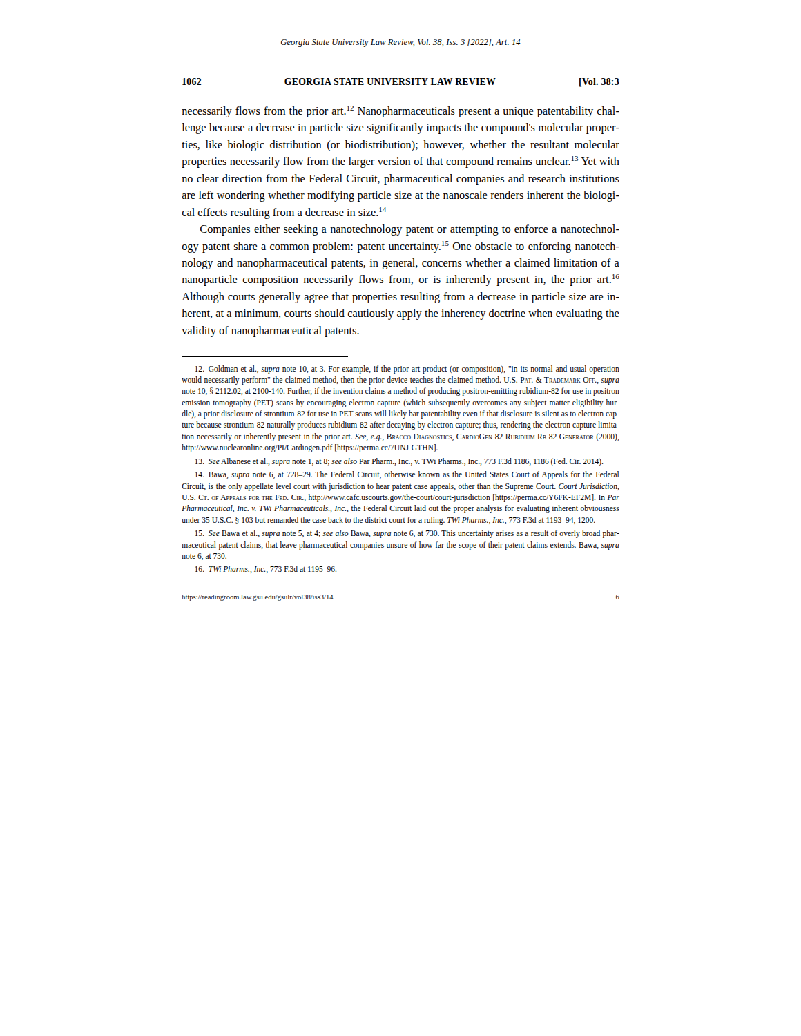Georgia State University Law Review, Vol. 38, Iss. 3 [2022], Art. 14
1062 GEORGIA STATE UNIVERSITY LAW REVIEW [Vol. 38:3
necessarily flows from the prior art.12 Nanopharmaceuticals present a unique patentability challenge because a decrease in particle size significantly impacts the compound's molecular properties, like biologic distribution (or biodistribution); however, whether the resultant molecular properties necessarily flow from the larger version of that compound remains unclear.13 Yet with no clear direction from the Federal Circuit, pharmaceutical companies and research institutions are left wondering whether modifying particle size at the nanoscale renders inherent the biological effects resulting from a decrease in size.14
Companies either seeking a nanotechnology patent or attempting to enforce a nanotechnology patent share a common problem: patent uncertainty.15 One obstacle to enforcing nanotechnology and nanopharmaceutical patents, in general, concerns whether a claimed limitation of a nanoparticle composition necessarily flows from, or is inherently present in, the prior art.16 Although courts generally agree that properties resulting from a decrease in particle size are inherent, at a minimum, courts should cautiously apply the inherency doctrine when evaluating the validity of nanopharmaceutical patents.
Goldman et al., supra note 10, at 3. For example, if the prior art product (or composition), "in its normal and usual operation would necessarily perform" the claimed method, then the prior device teaches the claimed method. U.S. Pat. & Trademark Off., supra note 10, § 2112.02, at 2100-140. Further, if the invention claims a method of producing positron-emitting rubidium-82 for use in positron emission tomography (PET) scans by encouraging electron capture (which subsequently overcomes any subject matter eligibility hurdle), a prior disclosure of strontium-82 for use in PET scans will likely bar patentability even if that disclosure is silent as to electron capture because strontium-82 naturally produces rubidium-82 after decaying by electron capture; thus, rendering the electron capture limitation necessarily or inherently present in the prior art. See, e.g., Bracco Diagnostics, CardioGen-82 Rubidium Rb 82 Generator (2000), http://www.nuclearonline.org/PI/Cardiogen.pdf [https://perma.cc/7UNJ-GTHN].
See Albanese et al., supra note 1, at 8; see also Par Pharm., Inc., v. TWi Pharms., Inc., 773 F.3d 1186, 1186 (Fed. Cir. 2014).
Bawa, supra note 6, at 728–29. The Federal Circuit, otherwise known as the United States Court of Appeals for the Federal Circuit, is the only appellate level court with jurisdiction to hear patent case appeals, other than the Supreme Court. Court Jurisdiction, U.S. Ct. of Appeals for the Fed. Cir., http://www.cafc.uscourts.gov/the-court/court-jurisdiction [https://perma.cc/Y6FK-EF2M]. In Par Pharmaceutical, Inc. v. TWi Pharmaceuticals., Inc., the Federal Circuit laid out the proper analysis for evaluating inherent obviousness under 35 U.S.C. § 103 but remanded the case back to the district court for a ruling. TWi Pharms., Inc., 773 F.3d at 1193–94, 1200.
See Bawa et al., supra note 5, at 4; see also Bawa, supra note 6, at 730. This uncertainty arises as a result of overly broad pharmaceutical patent claims, that leave pharmaceutical companies unsure of how far the scope of their patent claims extends. Bawa, supra note 6, at 730.
TWi Pharms., Inc., 773 F.3d at 1195–96.
https://readingroom.law.gsu.edu/gsulr/vol38/iss3/14 6